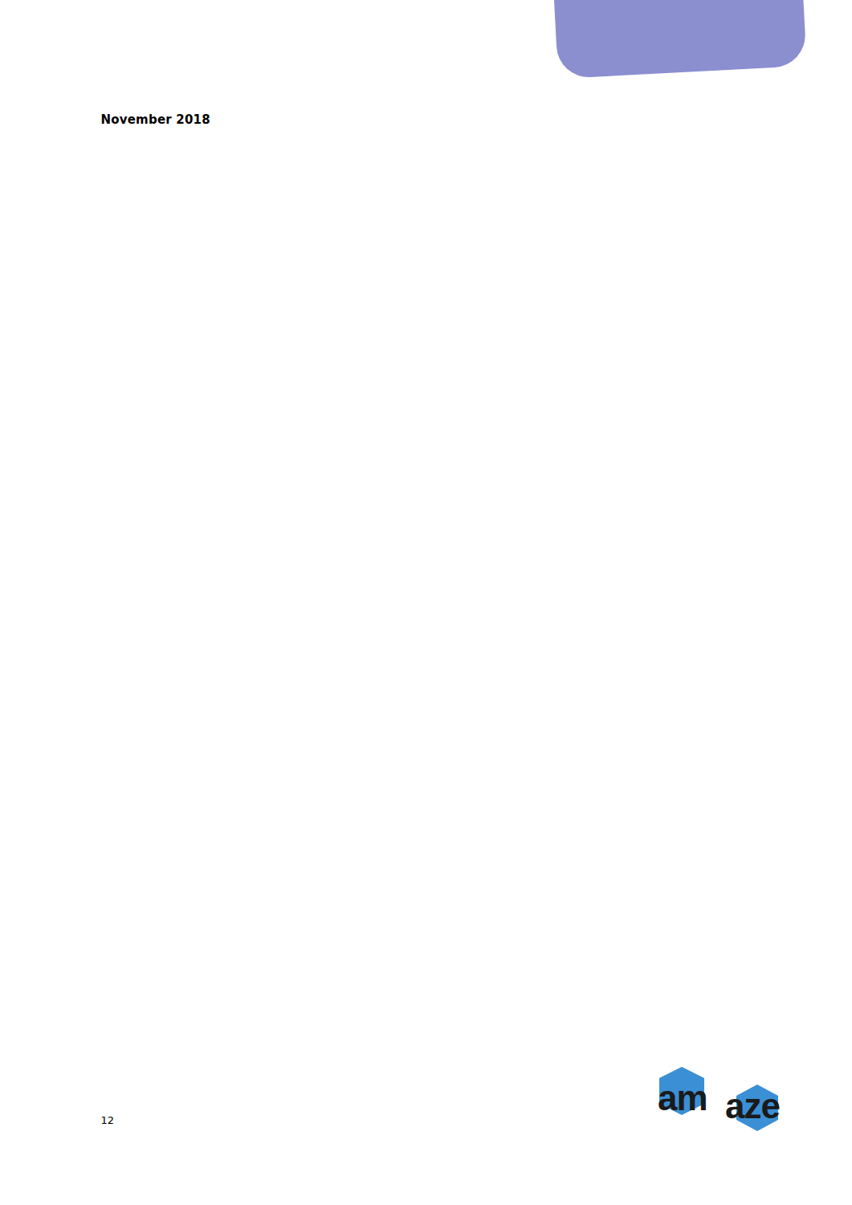November 2018
12
am aze